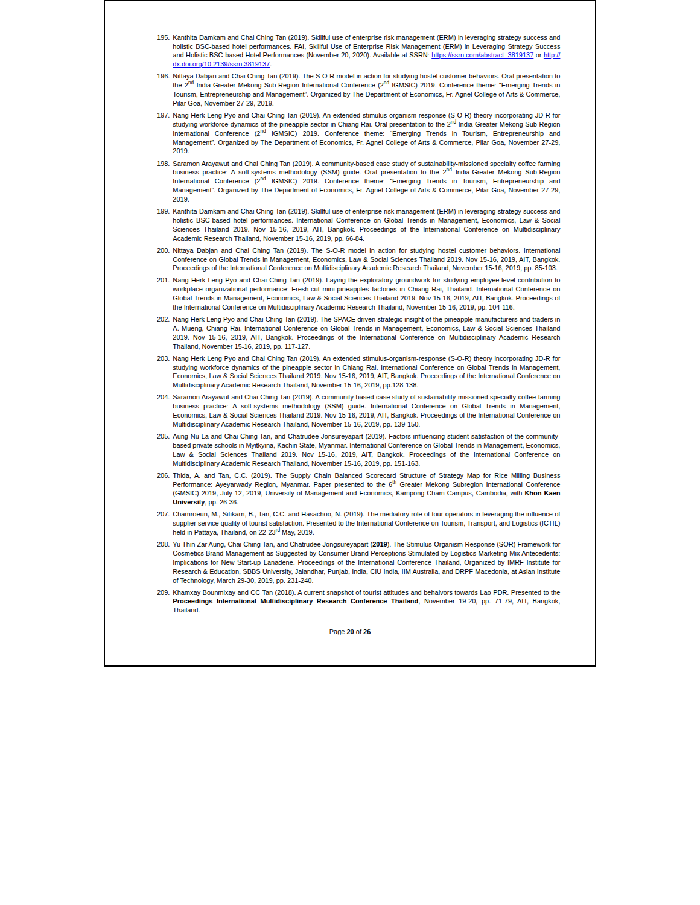Kanthita Damkam and Chai Ching Tan (2019). Skillful use of enterprise risk management (ERM) in leveraging strategy success and holistic BSC-based hotel performances. FAI, Skillful Use of Enterprise Risk Management (ERM) in Leveraging Strategy Success and Holistic BSC-based Hotel Performances (November 20, 2020). Available at SSRN: https://ssrn.com/abstract=3819137 or http://dx.doi.org/10.2139/ssrn.3819137.
Nittaya Dabjan and Chai Ching Tan (2019). The S-O-R model in action for studying hostel customer behaviors. Oral presentation to the 2nd India-Greater Mekong Sub-Region International Conference (2nd IGMSIC) 2019. Conference theme: “Emerging Trends in Tourism, Entrepreneurship and Management”. Organized by The Department of Economics, Fr. Agnel College of Arts & Commerce, Pilar Goa, November 27-29, 2019.
Nang Herk Leng Pyo and Chai Ching Tan (2019). An extended stimulus-organism-response (S-O-R) theory incorporating JD-R for studying workforce dynamics of the pineapple sector in Chiang Rai. Oral presentation to the 2nd India-Greater Mekong Sub-Region International Conference (2nd IGMSIC) 2019. Conference theme: “Emerging Trends in Tourism, Entrepreneurship and Management”. Organized by The Department of Economics, Fr. Agnel College of Arts & Commerce, Pilar Goa, November 27-29, 2019.
Saramon Arayawut and Chai Ching Tan (2019). A community-based case study of sustainability-missioned specialty coffee farming business practice: A soft-systems methodology (SSM) guide. Oral presentation to the 2nd India-Greater Mekong Sub-Region International Conference (2nd IGMSIC) 2019. Conference theme: “Emerging Trends in Tourism, Entrepreneurship and Management”. Organized by The Department of Economics, Fr. Agnel College of Arts & Commerce, Pilar Goa, November 27-29, 2019.
Kanthita Damkam and Chai Ching Tan (2019). Skillful use of enterprise risk management (ERM) in leveraging strategy success and holistic BSC-based hotel performances. International Conference on Global Trends in Management, Economics, Law & Social Sciences Thailand 2019. Nov 15-16, 2019, AIT, Bangkok. Proceedings of the International Conference on Multidisciplinary Academic Research Thailand, November 15-16, 2019, pp. 66-84.
Nittaya Dabjan and Chai Ching Tan (2019). The S-O-R model in action for studying hostel customer behaviors. International Conference on Global Trends in Management, Economics, Law & Social Sciences Thailand 2019. Nov 15-16, 2019, AIT, Bangkok. Proceedings of the International Conference on Multidisciplinary Academic Research Thailand, November 15-16, 2019, pp. 85-103.
Nang Herk Leng Pyo and Chai Ching Tan (2019). Laying the exploratory groundwork for studying employee-level contribution to workplace organizational performance: Fresh-cut mini-pineapples factories in Chiang Rai, Thailand. International Conference on Global Trends in Management, Economics, Law & Social Sciences Thailand 2019. Nov 15-16, 2019, AIT, Bangkok. Proceedings of the International Conference on Multidisciplinary Academic Research Thailand, November 15-16, 2019, pp. 104-116.
Nang Herk Leng Pyo and Chai Ching Tan (2019). The SPACE driven strategic insight of the pineapple manufacturers and traders in A. Mueng, Chiang Rai. International Conference on Global Trends in Management, Economics, Law & Social Sciences Thailand 2019. Nov 15-16, 2019, AIT, Bangkok. Proceedings of the International Conference on Multidisciplinary Academic Research Thailand, November 15-16, 2019, pp. 117-127.
Nang Herk Leng Pyo and Chai Ching Tan (2019). An extended stimulus-organism-response (S-O-R) theory incorporating JD-R for studying workforce dynamics of the pineapple sector in Chiang Rai. International Conference on Global Trends in Management, Economics, Law & Social Sciences Thailand 2019. Nov 15-16, 2019, AIT, Bangkok. Proceedings of the International Conference on Multidisciplinary Academic Research Thailand, November 15-16, 2019, pp.128-138.
Saramon Arayawut and Chai Ching Tan (2019). A community-based case study of sustainability-missioned specialty coffee farming business practice: A soft-systems methodology (SSM) guide. International Conference on Global Trends in Management, Economics, Law & Social Sciences Thailand 2019. Nov 15-16, 2019, AIT, Bangkok. Proceedings of the International Conference on Multidisciplinary Academic Research Thailand, November 15-16, 2019, pp. 139-150.
Aung Nu La and Chai Ching Tan, and Chatrudee Jonsureyapart (2019). Factors influencing student satisfaction of the community-based private schools in Myitkyina, Kachin State, Myanmar. International Conference on Global Trends in Management, Economics, Law & Social Sciences Thailand 2019. Nov 15-16, 2019, AIT, Bangkok. Proceedings of the International Conference on Multidisciplinary Academic Research Thailand, November 15-16, 2019, pp. 151-163.
Thida, A. and Tan, C.C. (2019). The Supply Chain Balanced Scorecard Structure of Strategy Map for Rice Milling Business Performance: Ayeyarwady Region, Myanmar. Paper presented to the 6th Greater Mekong Subregion International Conference (GMSIC) 2019, July 12, 2019, University of Management and Economics, Kampong Cham Campus, Cambodia, with Khon Kaen University, pp. 26-36.
Chamroeun, M., Sitikarn, B., Tan, C.C. and Hasachoo, N. (2019). The mediatory role of tour operators in leveraging the influence of supplier service quality of tourist satisfaction. Presented to the International Conference on Tourism, Transport, and Logistics (ICTIL) held in Pattaya, Thailand, on 22-23rd May, 2019.
Yu Thin Zar Aung, Chai Ching Tan, and Chatrudee Jongsureyapart (2019). The Stimulus-Organism-Response (SOR) Framework for Cosmetics Brand Management as Suggested by Consumer Brand Perceptions Stimulated by Logistics-Marketing Mix Antecedents: Implications for New Start-up Lanadene. Proceedings of the International Conference Thailand, Organized by IMRF Institute for Research & Education, SBBS University, Jalandhar, Punjab, India, CIU India, IIM Australia, and DRPF Macedonia, at Asian Institute of Technology, March 29-30, 2019, pp. 231-240.
Khamxay Bounmixay and CC Tan (2018). A current snapshot of tourist attitudes and behaivors towards Lao PDR. Presented to the Proceedings International Multidisciplinary Research Conference Thailand, November 19-20, pp. 71-79, AIT, Bangkok, Thailand.
Page 20 of 26